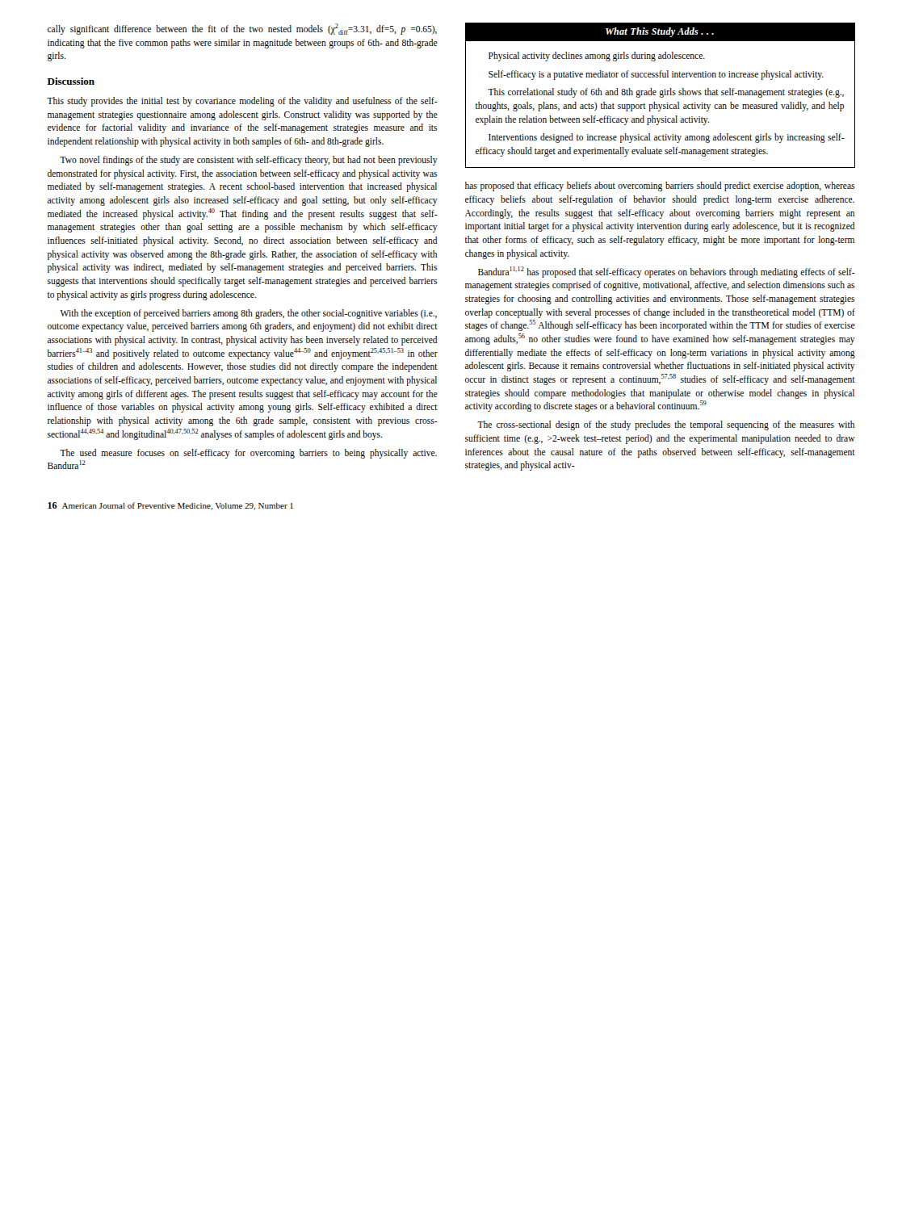cally significant difference between the fit of the two nested models (χ2diff=3.31, df=5, p =0.65), indicating that the five common paths were similar in magnitude between groups of 6th- and 8th-grade girls.
Discussion
This study provides the initial test by covariance modeling of the validity and usefulness of the self-management strategies questionnaire among adolescent girls. Construct validity was supported by the evidence for factorial validity and invariance of the self-management strategies measure and its independent relationship with physical activity in both samples of 6th- and 8th-grade girls.
Two novel findings of the study are consistent with self-efficacy theory, but had not been previously demonstrated for physical activity. First, the association between self-efficacy and physical activity was mediated by self-management strategies. A recent school-based intervention that increased physical activity among adolescent girls also increased self-efficacy and goal setting, but only self-efficacy mediated the increased physical activity.40 That finding and the present results suggest that self-management strategies other than goal setting are a possible mechanism by which self-efficacy influences self-initiated physical activity. Second, no direct association between self-efficacy and physical activity was observed among the 8th-grade girls. Rather, the association of self-efficacy with physical activity was indirect, mediated by self-management strategies and perceived barriers. This suggests that interventions should specifically target self-management strategies and perceived barriers to physical activity as girls progress during adolescence.
With the exception of perceived barriers among 8th graders, the other social-cognitive variables (i.e., outcome expectancy value, perceived barriers among 6th graders, and enjoyment) did not exhibit direct associations with physical activity. In contrast, physical activity has been inversely related to perceived barriers41–43 and positively related to outcome expectancy value44–50 and enjoyment25,45,51–53 in other studies of children and adolescents. However, those studies did not directly compare the independent associations of self-efficacy, perceived barriers, outcome expectancy value, and enjoyment with physical activity among girls of different ages. The present results suggest that self-efficacy may account for the influence of those variables on physical activity among young girls. Self-efficacy exhibited a direct relationship with physical activity among the 6th grade sample, consistent with previous cross-sectional44,49,54 and longitudinal40,47,50,52 analyses of samples of adolescent girls and boys.
The used measure focuses on self-efficacy for overcoming barriers to being physically active. Bandura12
What This Study Adds . . .
Physical activity declines among girls during adolescence.
Self-efficacy is a putative mediator of successful intervention to increase physical activity.
This correlational study of 6th and 8th grade girls shows that self-management strategies (e.g., thoughts, goals, plans, and acts) that support physical activity can be measured validly, and help explain the relation between self-efficacy and physical activity.
Interventions designed to increase physical activity among adolescent girls by increasing self-efficacy should target and experimentally evaluate self-management strategies.
has proposed that efficacy beliefs about overcoming barriers should predict exercise adoption, whereas efficacy beliefs about self-regulation of behavior should predict long-term exercise adherence. Accordingly, the results suggest that self-efficacy about overcoming barriers might represent an important initial target for a physical activity intervention during early adolescence, but it is recognized that other forms of efficacy, such as self-regulatory efficacy, might be more important for long-term changes in physical activity.
Bandura11,12 has proposed that self-efficacy operates on behaviors through mediating effects of self-management strategies comprised of cognitive, motivational, affective, and selection dimensions such as strategies for choosing and controlling activities and environments. Those self-management strategies overlap conceptually with several processes of change included in the transtheoretical model (TTM) of stages of change.55 Although self-efficacy has been incorporated within the TTM for studies of exercise among adults,56 no other studies were found to have examined how self-management strategies may differentially mediate the effects of self-efficacy on long-term variations in physical activity among adolescent girls. Because it remains controversial whether fluctuations in self-initiated physical activity occur in distinct stages or represent a continuum,57,58 studies of self-efficacy and self-management strategies should compare methodologies that manipulate or otherwise model changes in physical activity according to discrete stages or a behavioral continuum.59
The cross-sectional design of the study precludes the temporal sequencing of the measures with sufficient time (e.g., >2-week test–retest period) and the experimental manipulation needed to draw inferences about the causal nature of the paths observed between self-efficacy, self-management strategies, and physical activ-
16 American Journal of Preventive Medicine, Volume 29, Number 1